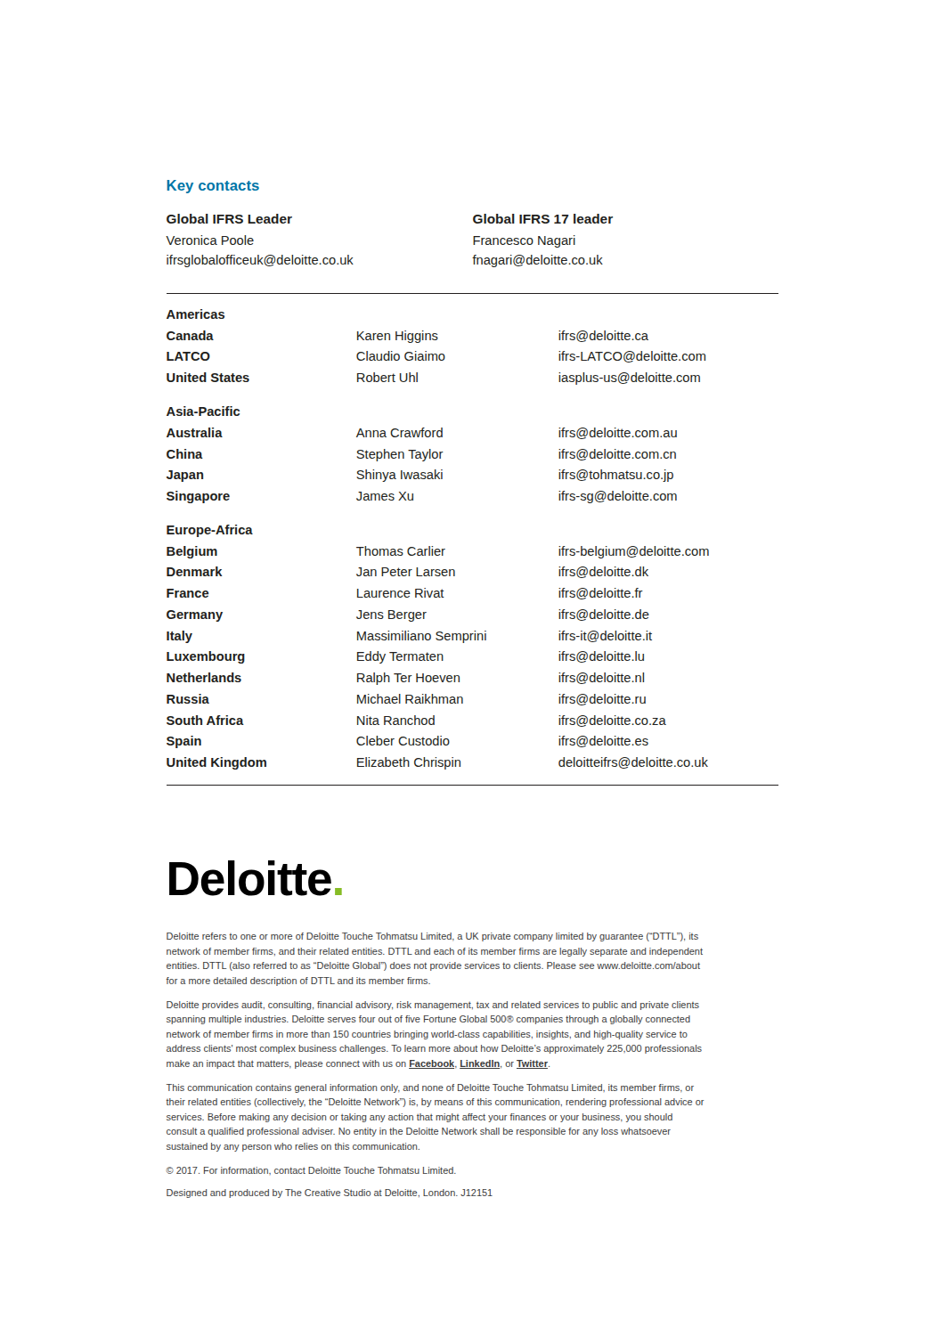Key contacts
Global IFRS Leader
Veronica Poole
ifrsglobalofficeuk@deloitte.co.uk
Global IFRS 17 leader
Francesco Nagari
fnagari@deloitte.co.uk
| Americas | | |
| Canada | Karen Higgins | ifrs@deloitte.ca |
| LATCO | Claudio Giaimo | ifrs-LATCO@deloitte.com |
| United States | Robert Uhl | iasplus-us@deloitte.com |
| Asia-Pacific | | |
| Australia | Anna Crawford | ifrs@deloitte.com.au |
| China | Stephen Taylor | ifrs@deloitte.com.cn |
| Japan | Shinya Iwasaki | ifrs@tohmatsu.co.jp |
| Singapore | James Xu | ifrs-sg@deloitte.com |
| Europe-Africa | | |
| Belgium | Thomas Carlier | ifrs-belgium@deloitte.com |
| Denmark | Jan Peter Larsen | ifrs@deloitte.dk |
| France | Laurence Rivat | ifrs@deloitte.fr |
| Germany | Jens Berger | ifrs@deloitte.de |
| Italy | Massimiliano Semprini | ifrs-it@deloitte.it |
| Luxembourg | Eddy Termaten | ifrs@deloitte.lu |
| Netherlands | Ralph Ter Hoeven | ifrs@deloitte.nl |
| Russia | Michael Raikhman | ifrs@deloitte.ru |
| South Africa | Nita Ranchod | ifrs@deloitte.co.za |
| Spain | Cleber Custodio | ifrs@deloitte.es |
| United Kingdom | Elizabeth Chrispin | deloitteifrs@deloitte.co.uk |
Deloitte.
Deloitte refers to one or more of Deloitte Touche Tohmatsu Limited, a UK private company limited by guarantee (“DTTL”), its network of member firms, and their related entities. DTTL and each of its member firms are legally separate and independent entities. DTTL (also referred to as “Deloitte Global”) does not provide services to clients. Please see www.deloitte.com/about for a more detailed description of DTTL and its member firms.
Deloitte provides audit, consulting, financial advisory, risk management, tax and related services to public and private clients spanning multiple industries. Deloitte serves four out of five Fortune Global 500® companies through a globally connected network of member firms in more than 150 countries bringing world-class capabilities, insights, and high-quality service to address clients' most complex business challenges. To learn more about how Deloitte’s approximately 225,000 professionals make an impact that matters, please connect with us on Facebook, LinkedIn, or Twitter.
This communication contains general information only, and none of Deloitte Touche Tohmatsu Limited, its member firms, or their related entities (collectively, the “Deloitte Network”) is, by means of this communication, rendering professional advice or services. Before making any decision or taking any action that might affect your finances or your business, you should consult a qualified professional adviser. No entity in the Deloitte Network shall be responsible for any loss whatsoever sustained by any person who relies on this communication.
© 2017. For information, contact Deloitte Touche Tohmatsu Limited.
Designed and produced by The Creative Studio at Deloitte, London. J12151